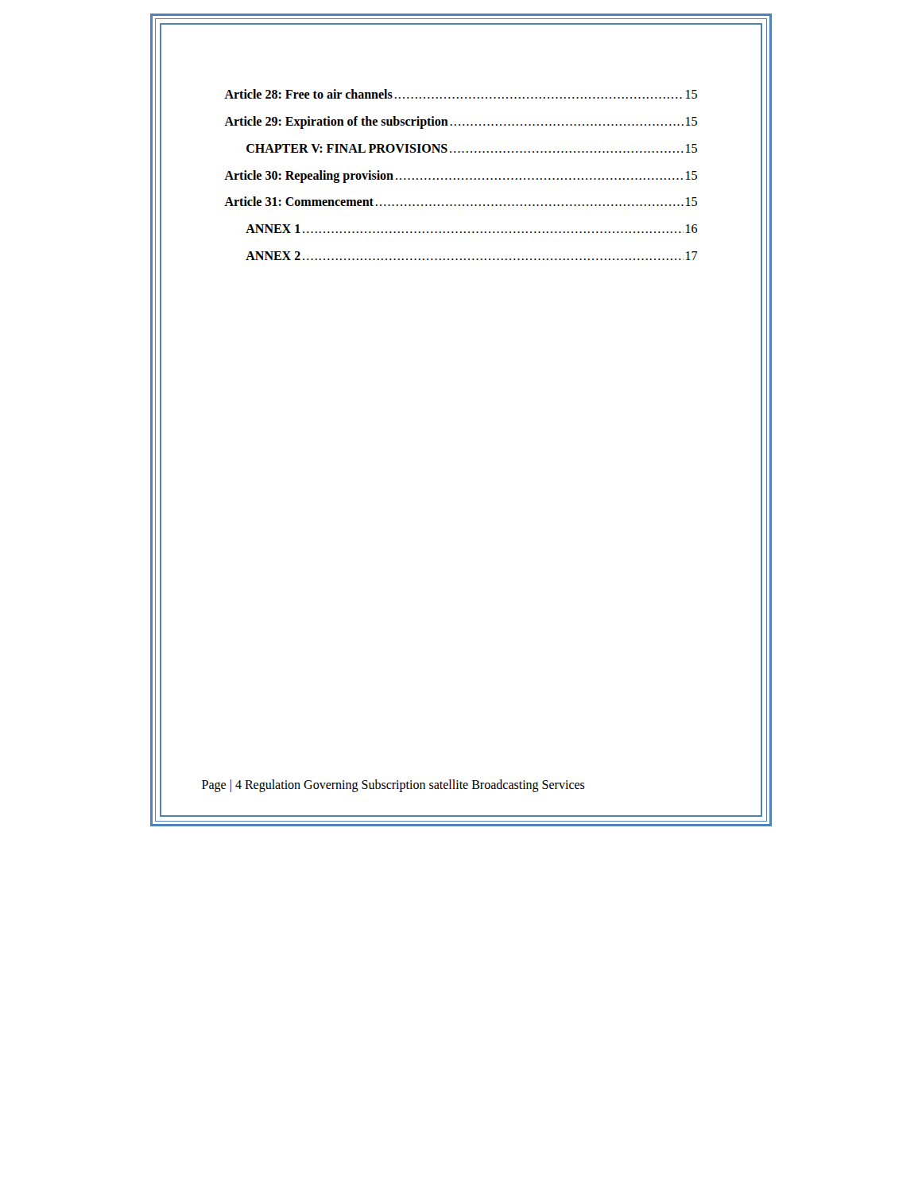Article 28: Free to air channels .................................................................................................................. 15
Article 29: Expiration of the subscription ....................................................................................... 15
CHAPTER V: FINAL PROVISIONS ......................................................................................... 15
Article 30: Repealing provision ..................................................................................................... 15
Article 31: Commencement ............................................................................................................. 15
ANNEX 1 ............................................................................................................................. 16
ANNEX 2 ............................................................................................................................. 17
Page | 4 Regulation Governing Subscription satellite Broadcasting Services